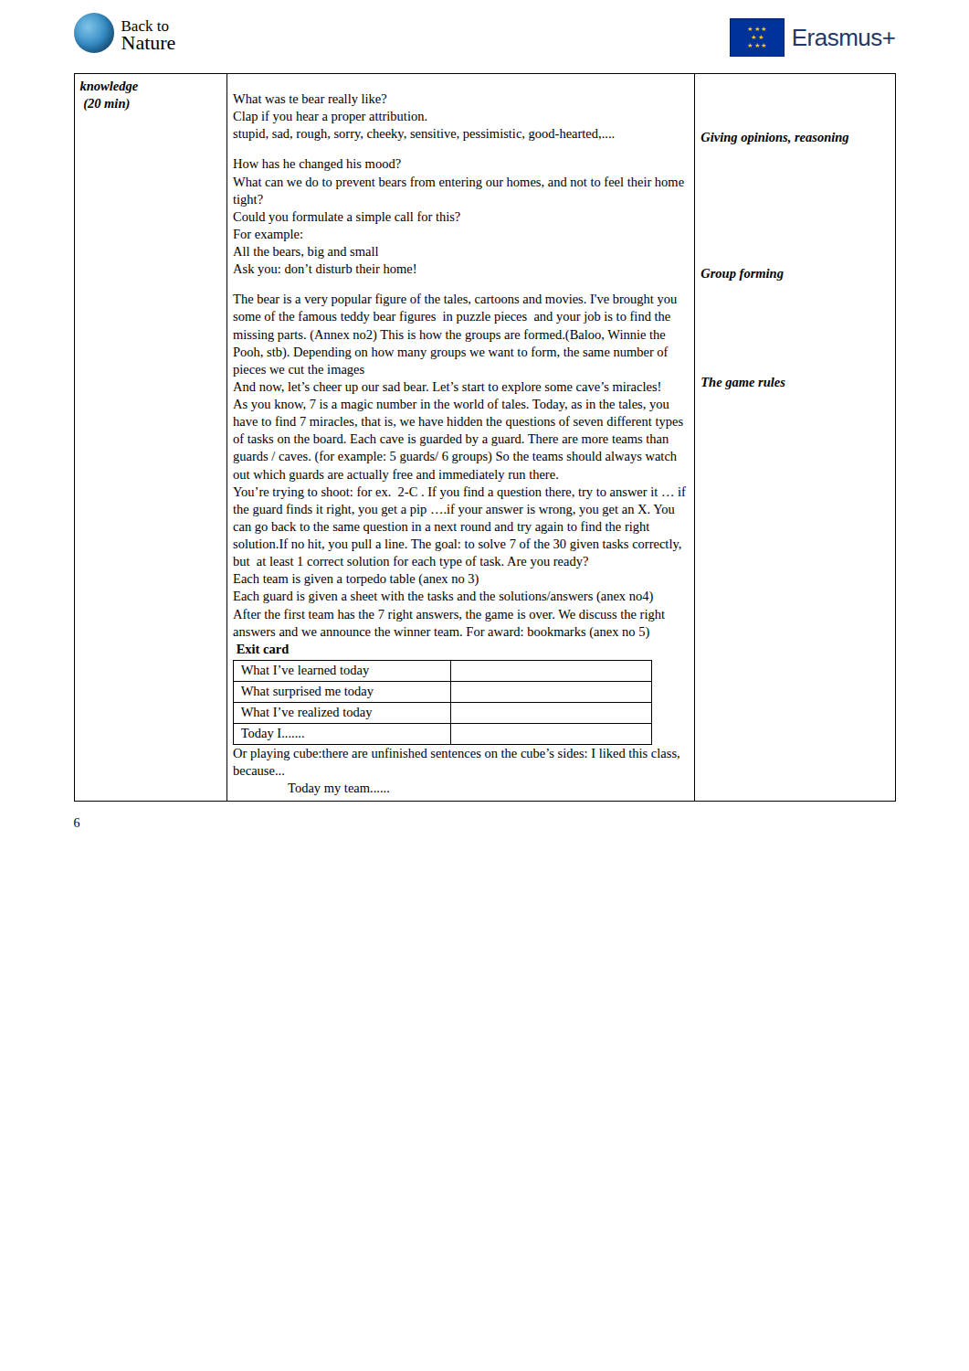Back to Nature
Erasmus+
| knowledge (20 min) | What was te bear really like? Clap if you hear a proper attribution. stupid, sad, rough, sorry, cheeky, sensitive, pessimistic, good-hearted,.... How has he changed his mood? What can we do to prevent bears from entering our homes, and not to feel their home tight? Could you formulate a simple call for this? For example: All the bears, big and small Ask you: don’t disturb their home! The bear is a very popular figure of the tales, cartoons and movies. I've brought you some of the famous teddy bear figures in puzzle pieces and your job is to find the missing parts. (Annex no2) This is how the groups are formed.(Baloo, Winnie the Pooh, stb). Depending on how many groups we want to form, the same number of pieces we cut the images And now, let’s cheer up our sad bear. Let’s start to explore some cave’s miracles! As you know, 7 is a magic number in the world of tales. Today, as in the tales, you have to find 7 miracles, that is, we have hidden the questions of seven different types of tasks on the board. Each cave is guarded by a guard. There are more teams than guards / caves. (for example: 5 guards/ 6 groups) So the teams should always watch out which guards are actually free and immediately run there. You’re trying to shoot: for ex. 2-C . If you find a question there, try to answer it … if the guard finds it right, you get a pip ….if your answer is wrong, you get an X. You can go back to the same question in a next round and try again to find the right solution.If no hit, you pull a line. The goal: to solve 7 of the 30 given tasks correctly, but at least 1 correct solution for each type of task. Are you ready? Each team is given a torpedo table (anex no 3) Each guard is given a sheet with the tasks and the solutions/answers (anex no4) After the first team has the 7 right answers, the game is over. We discuss the right answers and we announce the winner team. For award: bookmarks (anex no 5) Exit card / What I’ve learned today / / / What surprised me today / / / What I’ve realized today / / / Today I....... / / Or playing cube:there are unfinished sentences on the cube’s sides: I liked this class, because... Today my team...... | Giving opinions, reasoning Group forming The game rules |
6